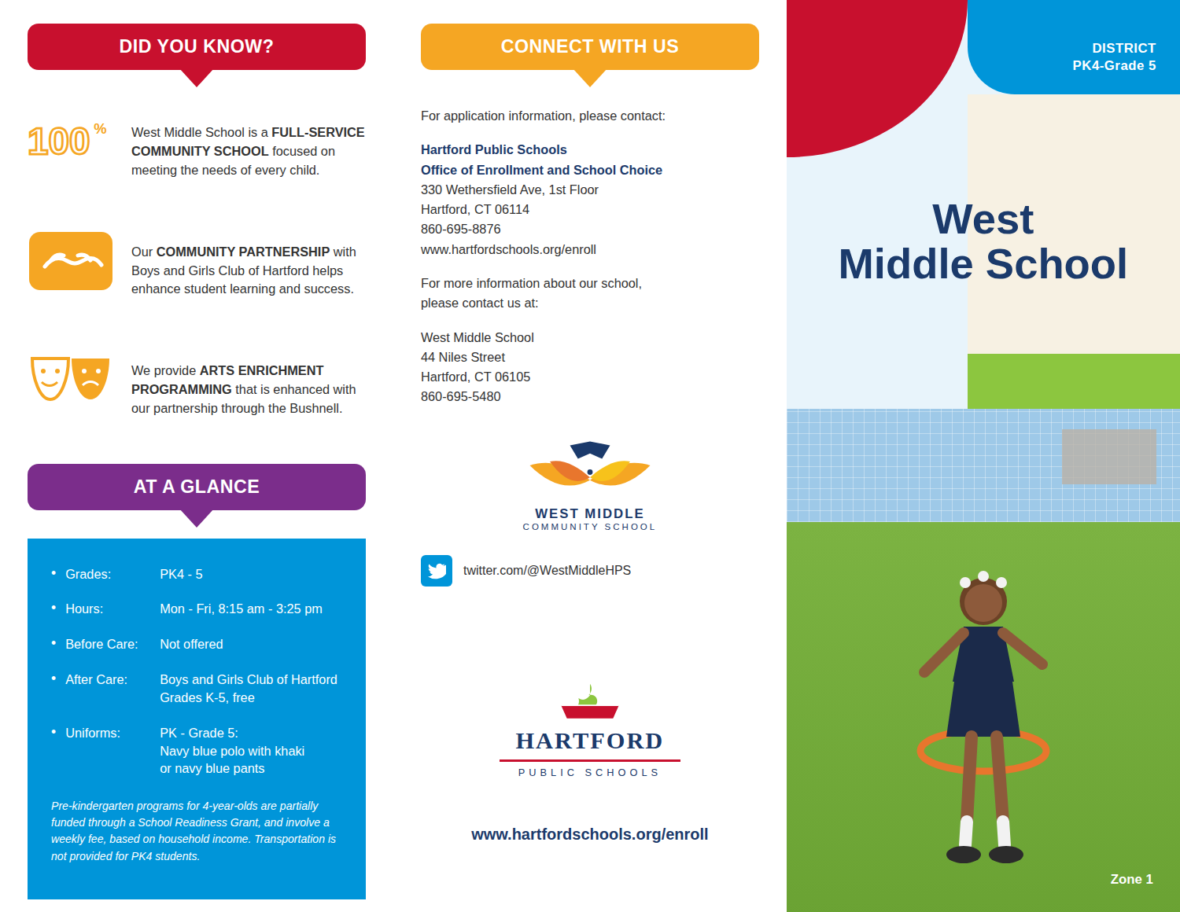Did You Know?
100 %
West Middle School is a FULL-SERVICE COMMUNITY SCHOOL focused on meeting the needs of every child.
Our COMMUNITY PARTNERSHIP with Boys and Girls Club of Hartford helps enhance student learning and success.
We provide ARTS ENRICHMENT PROGRAMMING that is enhanced with our partnership through the Bushnell.
At a Glance
Grades: PK4 - 5
Hours: Mon - Fri, 8:15 am - 3:25 pm
Before Care: Not offered
After Care: Boys and Girls Club of Hartford
Grades K-5, free
Uniforms: PK - Grade 5:
Navy blue polo with khaki
or navy blue pants
Pre-kindergarten programs for 4-year-olds are partially funded through a School Readiness Grant, and involve a weekly fee, based on household income. Transportation is not provided for PK4 students.
Connect With Us
For application information, please contact:
Hartford Public Schools
Office of Enrollment and School Choice
330 Wethersfield Ave, 1st Floor
Hartford, CT 06114
860-695-8876
www.hartfordschools.org/enroll
For more information about our school,
please contact us at:
West Middle School
44 Niles Street
Hartford, CT 06105
860-695-5480
WEST MIDDLE
COMMUNITY SCHOOL
twitter.com/@WestMiddleHPS
HARTFORD
PUBLIC SCHOOLS
www.hartfordschools.org/enroll
DISTRICT
PK4-Grade 5
West
Middle School
Zone 1